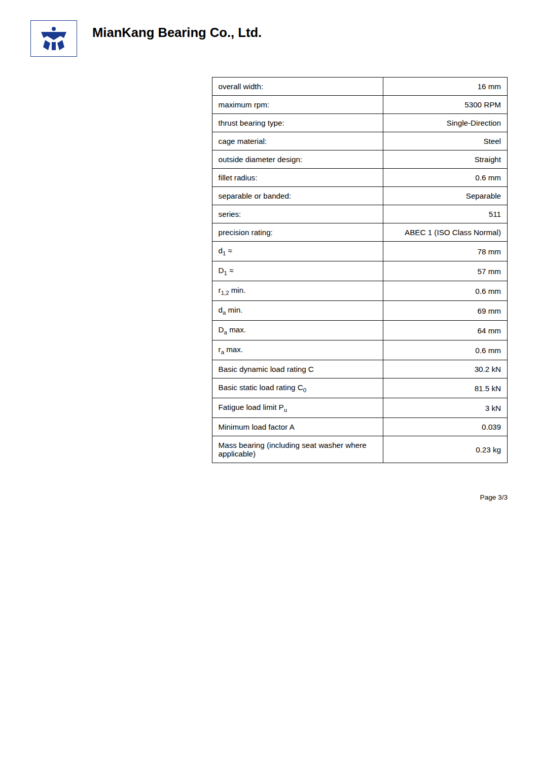MianKang Bearing Co., Ltd.
| overall width: | 16 mm |
| maximum rpm: | 5300 RPM |
| thrust bearing type: | Single-Direction |
| cage material: | Steel |
| outside diameter design: | Straight |
| fillet radius: | 0.6 mm |
| separable or banded: | Separable |
| series: | 511 |
| precision rating: | ABEC 1 (ISO Class Normal) |
| d 1 ≈ | 78 mm |
| D 1 ≈ | 57 mm |
| r 1,2 min. | 0.6 mm |
| d a min. | 69 mm |
| D a max. | 64 mm |
| r a max. | 0.6 mm |
| Basic dynamic load rating C | 30.2 kN |
| Basic static load rating C 0 | 81.5 kN |
| Fatigue load limit P u | 3 kN |
| Minimum load factor A | 0.039 |
| Mass bearing (including seat washer where applicable) | 0.23 kg |
Page 3/3